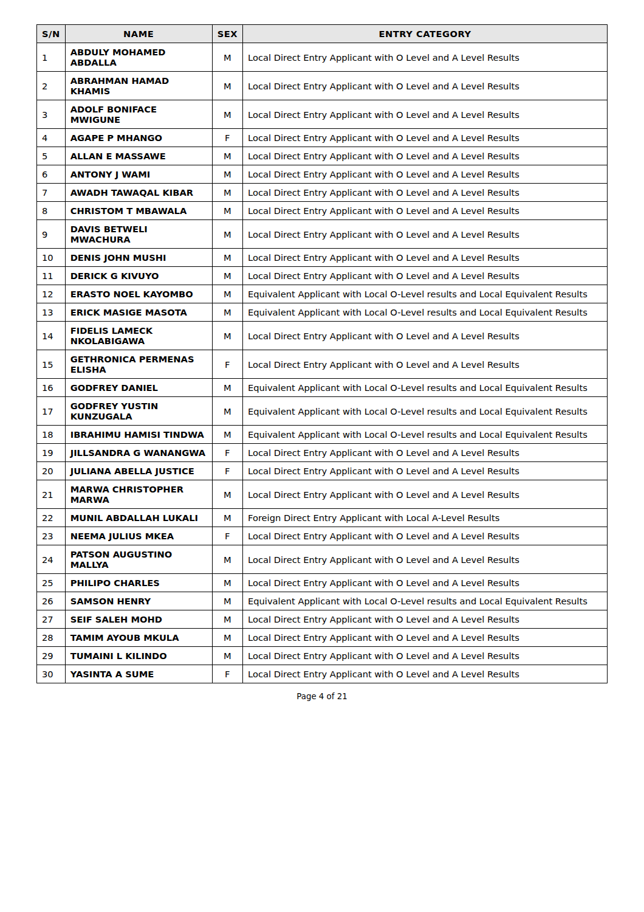Page 4 of 21
| S/N | NAME | SEX | ENTRY CATEGORY |
| --- | --- | --- | --- |
| 1 | ABDULY MOHAMED ABDALLA | M | Local Direct Entry Applicant with O Level and A Level Results |
| 2 | ABRAHMAN HAMAD KHAMIS | M | Local Direct Entry Applicant with O Level and A Level Results |
| 3 | ADOLF BONIFACE MWIGUNE | M | Local Direct Entry Applicant with O Level and A Level Results |
| 4 | AGAPE P MHANGO | F | Local Direct Entry Applicant with O Level and A Level Results |
| 5 | ALLAN E MASSAWE | M | Local Direct Entry Applicant with O Level and A Level Results |
| 6 | ANTONY J WAMI | M | Local Direct Entry Applicant with O Level and A Level Results |
| 7 | AWADH TAWAQAL KIBAR | M | Local Direct Entry Applicant with O Level and A Level Results |
| 8 | CHRISTOM T MBAWALA | M | Local Direct Entry Applicant with O Level and A Level Results |
| 9 | DAVIS BETWELI MWACHURA | M | Local Direct Entry Applicant with O Level and A Level Results |
| 10 | DENIS JOHN MUSHI | M | Local Direct Entry Applicant with O Level and A Level Results |
| 11 | DERICK G KIVUYO | M | Local Direct Entry Applicant with O Level and A Level Results |
| 12 | ERASTO NOEL KAYOMBO | M | Equivalent Applicant with Local O-Level results and Local Equivalent Results |
| 13 | ERICK MASIGE MASOTA | M | Equivalent Applicant with Local O-Level results and Local Equivalent Results |
| 14 | FIDELIS LAMECK NKOLABIGAWA | M | Local Direct Entry Applicant with O Level and A Level Results |
| 15 | GETHRONICA PERMENAS ELISHA | F | Local Direct Entry Applicant with O Level and A Level Results |
| 16 | GODFREY DANIEL | M | Equivalent Applicant with Local O-Level results and Local Equivalent Results |
| 17 | GODFREY YUSTIN KUNZUGALA | M | Equivalent Applicant with Local O-Level results and Local Equivalent Results |
| 18 | IBRAHIMU HAMISI TINDWA | M | Equivalent Applicant with Local O-Level results and Local Equivalent Results |
| 19 | JILLSANDRA G WANANGWA | F | Local Direct Entry Applicant with O Level and A Level Results |
| 20 | JULIANA ABELLA JUSTICE | F | Local Direct Entry Applicant with O Level and A Level Results |
| 21 | MARWA CHRISTOPHER MARWA | M | Local Direct Entry Applicant with O Level and A Level Results |
| 22 | MUNIL ABDALLAH LUKALI | M | Foreign Direct Entry Applicant with Local A-Level Results |
| 23 | NEEMA JULIUS MKEA | F | Local Direct Entry Applicant with O Level and A Level Results |
| 24 | PATSON AUGUSTINO MALLYA | M | Local Direct Entry Applicant with O Level and A Level Results |
| 25 | PHILIPO CHARLES | M | Local Direct Entry Applicant with O Level and A Level Results |
| 26 | SAMSON HENRY | M | Equivalent Applicant with Local O-Level results and Local Equivalent Results |
| 27 | SEIF SALEH MOHD | M | Local Direct Entry Applicant with O Level and A Level Results |
| 28 | TAMIM AYOUB MKULA | M | Local Direct Entry Applicant with O Level and A Level Results |
| 29 | TUMAINI L KILINDO | M | Local Direct Entry Applicant with O Level and A Level Results |
| 30 | YASINTA A SUME | F | Local Direct Entry Applicant with O Level and A Level Results |